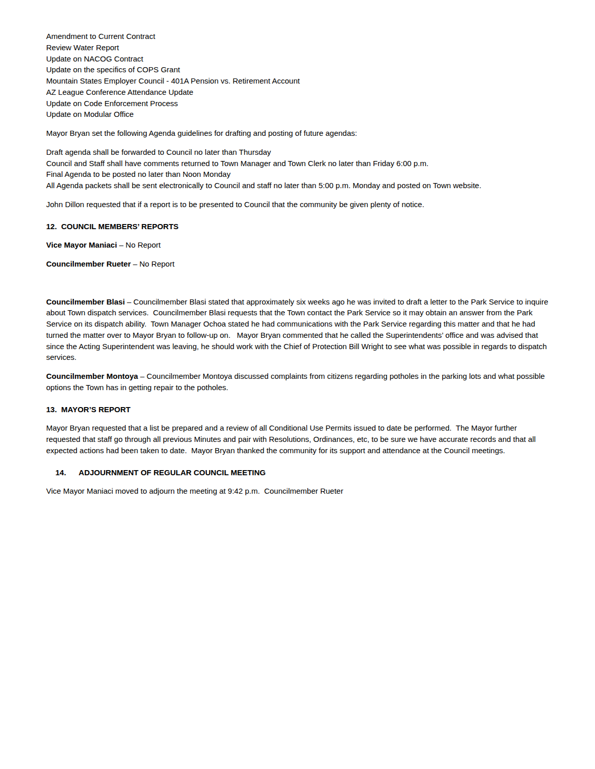Amendment to Current Contract
Review Water Report
Update on NACOG Contract
Update on the specifics of COPS Grant
Mountain States Employer Council - 401A Pension vs. Retirement Account
AZ League Conference Attendance Update
Update on Code Enforcement Process
Update on Modular Office
Mayor Bryan set the following Agenda guidelines for drafting and posting of future agendas:
Draft agenda shall be forwarded to Council no later than Thursday
Council and Staff shall have comments returned to Town Manager and Town Clerk no later than Friday 6:00 p.m.
Final Agenda to be posted no later than Noon Monday
All Agenda packets shall be sent electronically to Council and staff no later than 5:00 p.m. Monday and posted on Town website.
John Dillon requested that if a report is to be presented to Council that the community be given plenty of notice.
12. COUNCIL MEMBERS’ REPORTS
Vice Mayor Maniaci – No Report
Councilmember Rueter – No Report
Councilmember Blasi – Councilmember Blasi stated that approximately six weeks ago he was invited to draft a letter to the Park Service to inquire about Town dispatch services. Councilmember Blasi requests that the Town contact the Park Service so it may obtain an answer from the Park Service on its dispatch ability. Town Manager Ochoa stated he had communications with the Park Service regarding this matter and that he had turned the matter over to Mayor Bryan to follow-up on. Mayor Bryan commented that he called the Superintendents’ office and was advised that since the Acting Superintendent was leaving, he should work with the Chief of Protection Bill Wright to see what was possible in regards to dispatch services.
Councilmember Montoya – Councilmember Montoya discussed complaints from citizens regarding potholes in the parking lots and what possible options the Town has in getting repair to the potholes.
13. MAYOR’S REPORT
Mayor Bryan requested that a list be prepared and a review of all Conditional Use Permits issued to date be performed. The Mayor further requested that staff go through all previous Minutes and pair with Resolutions, Ordinances, etc, to be sure we have accurate records and that all expected actions had been taken to date. Mayor Bryan thanked the community for its support and attendance at the Council meetings.
14. ADJOURNMENT OF REGULAR COUNCIL MEETING
Vice Mayor Maniaci moved to adjourn the meeting at 9:42 p.m. Councilmember Rueter